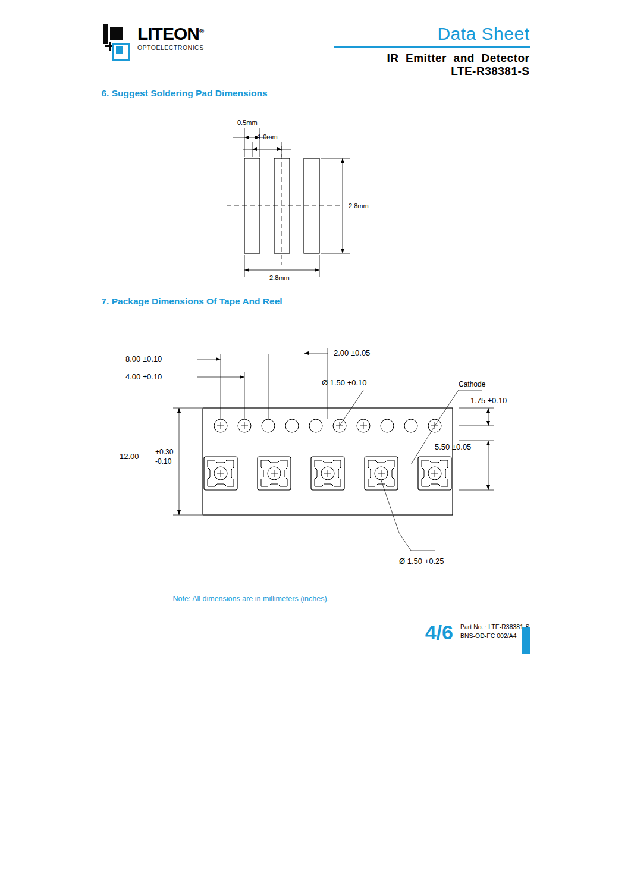LITEON®
OPTOELECTRONICS
Data Sheet
IR Emitter and Detector
LTE-R38381-S
6. Suggest Soldering Pad Dimensions
0.5mm 1.0mm 2.8mm 2.8mm
7. Package Dimensions Of Tape And Reel
8.00 ±0.10 4.00 ±0.10 2.00 ±0.05 Ø 1.50 +0.10 Cathode 1.75 ±0.10 5.50 ±0.05 12.00 +0.30 -0.10 Ø 1.50 +0.25
Note: All dimensions are in millimeters (inches).
4/6
Part No. : LTE-R38381-S
BNS-OD-FC 002/A4